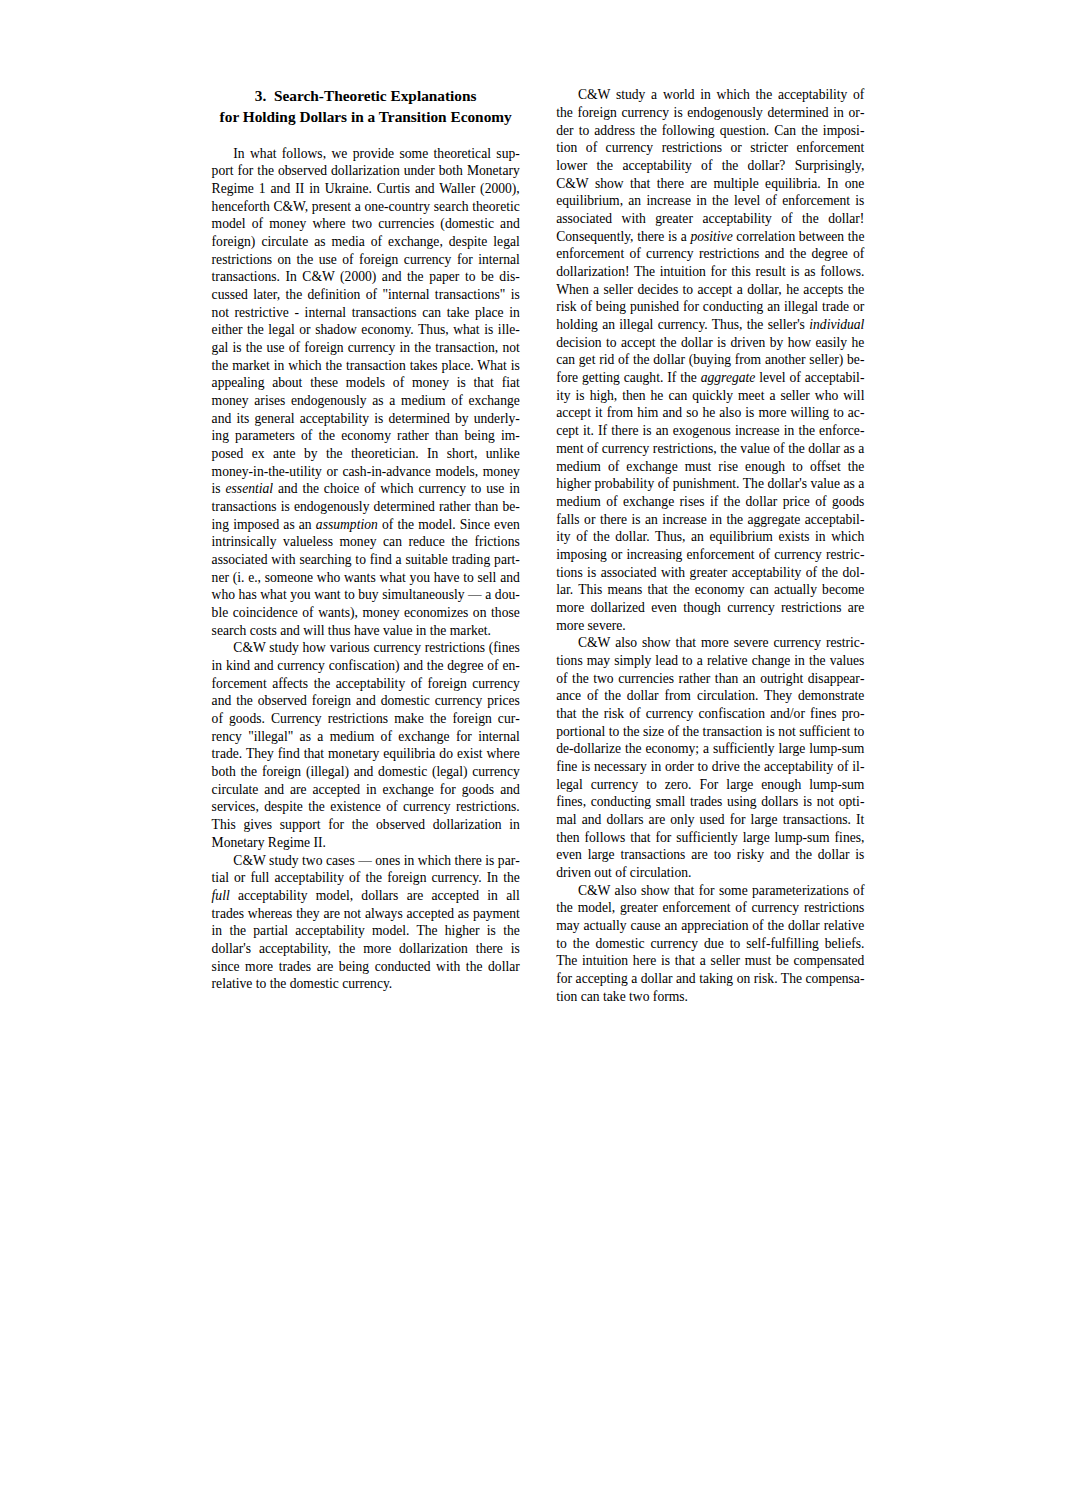3. Search-Theoretic Explanations
for Holding Dollars in a Transition Economy
In what follows, we provide some theoretical support for the observed dollarization under both Monetary Regime 1 and II in Ukraine. Curtis and Waller (2000), henceforth C&W, present a one-country search theoretic model of money where two currencies (domestic and foreign) circulate as media of exchange, despite legal restrictions on the use of foreign currency for internal transactions. In C&W (2000) and the paper to be discussed later, the definition of "internal transactions" is not restrictive - internal transactions can take place in either the legal or shadow economy. Thus, what is illegal is the use of foreign currency in the transaction, not the market in which the transaction takes place. What is appealing about these models of money is that fiat money arises endogenously as a medium of exchange and its general acceptability is determined by underlying parameters of the economy rather than being imposed ex ante by the theoretician. In short, unlike money-in-the-utility or cash-in-advance models, money is essential and the choice of which currency to use in transactions is endogenously determined rather than being imposed as an assumption of the model. Since even intrinsically valueless money can reduce the frictions associated with searching to find a suitable trading partner (i. e., someone who wants what you have to sell and who has what you want to buy simultaneously — a double coincidence of wants), money economizes on those search costs and will thus have value in the market.
C&W study how various currency restrictions (fines in kind and currency confiscation) and the degree of enforcement affects the acceptability of foreign currency and the observed foreign and domestic currency prices of goods. Currency restrictions make the foreign currency "illegal" as a medium of exchange for internal trade. They find that monetary equilibria do exist where both the foreign (illegal) and domestic (legal) currency circulate and are accepted in exchange for goods and services, despite the existence of currency restrictions. This gives support for the observed dollarization in Monetary Regime II.
C&W study two cases — ones in which there is partial or full acceptability of the foreign currency. In the full acceptability model, dollars are accepted in all trades whereas they are not always accepted as payment in the partial acceptability model. The higher is the dollar's acceptability, the more dollarization there is since more trades are being conducted with the dollar relative to the domestic currency.
C&W study a world in which the acceptability of the foreign currency is endogenously determined in order to address the following question. Can the imposition of currency restrictions or stricter enforcement lower the acceptability of the dollar? Surprisingly, C&W show that there are multiple equilibria. In one equilibrium, an increase in the level of enforcement is associated with greater acceptability of the dollar! Consequently, there is a positive correlation between the enforcement of currency restrictions and the degree of dollarization! The intuition for this result is as follows. When a seller decides to accept a dollar, he accepts the risk of being punished for conducting an illegal trade or holding an illegal currency. Thus, the seller's individual decision to accept the dollar is driven by how easily he can get rid of the dollar (buying from another seller) before getting caught. If the aggregate level of acceptability is high, then he can quickly meet a seller who will accept it from him and so he also is more willing to accept it. If there is an exogenous increase in the enforcement of currency restrictions, the value of the dollar as a medium of exchange must rise enough to offset the higher probability of punishment. The dollar's value as a medium of exchange rises if the dollar price of goods falls or there is an increase in the aggregate acceptability of the dollar. Thus, an equilibrium exists in which imposing or increasing enforcement of currency restrictions is associated with greater acceptability of the dollar. This means that the economy can actually become more dollarized even though currency restrictions are more severe.
C&W also show that more severe currency restrictions may simply lead to a relative change in the values of the two currencies rather than an outright disappearance of the dollar from circulation. They demonstrate that the risk of currency confiscation and/or fines proportional to the size of the transaction is not sufficient to de-dollarize the economy; a sufficiently large lump-sum fine is necessary in order to drive the acceptability of illegal currency to zero. For large enough lump-sum fines, conducting small trades using dollars is not optimal and dollars are only used for large transactions. It then follows that for sufficiently large lump-sum fines, even large transactions are too risky and the dollar is driven out of circulation.
C&W also show that for some parameterizations of the model, greater enforcement of currency restrictions may actually cause an appreciation of the dollar relative to the domestic currency due to self-fulfilling beliefs. The intuition here is that a seller must be compensated for accepting a dollar and taking on risk. The compensation can take two forms.